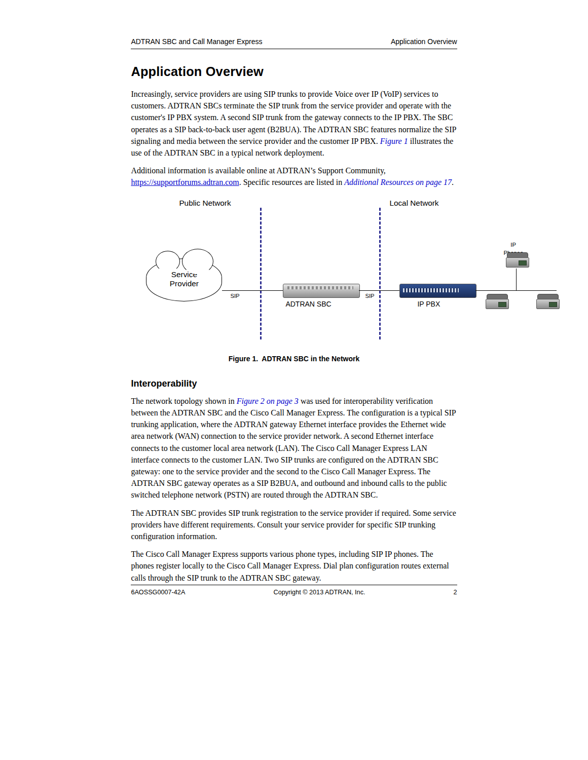ADTRAN SBC and Call Manager Express
Application Overview
Application Overview
Increasingly, service providers are using SIP trunks to provide Voice over IP (VoIP) services to customers. ADTRAN SBCs terminate the SIP trunk from the service provider and operate with the customer's IP PBX system. A second SIP trunk from the gateway connects to the IP PBX. The SBC operates as a SIP back-to-back user agent (B2BUA). The ADTRAN SBC features normalize the SIP signaling and media between the service provider and the customer IP PBX. Figure 1 illustrates the use of the ADTRAN SBC in a typical network deployment.
Additional information is available online at ADTRAN’s Support Community, https://supportforums.adtran.com. Specific resources are listed in Additional Resources on page 17.
Public Network
Local Network
IP Phones
Service
Provider
SIP
SIP
ADTRAN SBC
IP PBX
Figure 1. ADTRAN SBC in the Network
Interoperability
The network topology shown in Figure 2 on page 3 was used for interoperability verification between the ADTRAN SBC and the Cisco Call Manager Express. The configuration is a typical SIP trunking application, where the ADTRAN gateway Ethernet interface provides the Ethernet wide area network (WAN) connection to the service provider network. A second Ethernet interface connects to the customer local area network (LAN). The Cisco Call Manager Express LAN interface connects to the customer LAN. Two SIP trunks are configured on the ADTRAN SBC gateway: one to the service provider and the second to the Cisco Call Manager Express. The ADTRAN SBC gateway operates as a SIP B2BUA, and outbound and inbound calls to the public switched telephone network (PSTN) are routed through the ADTRAN SBC.
The ADTRAN SBC provides SIP trunk registration to the service provider if required. Some service providers have different requirements. Consult your service provider for specific SIP trunking configuration information.
The Cisco Call Manager Express supports various phone types, including SIP IP phones. The phones register locally to the Cisco Call Manager Express. Dial plan configuration routes external calls through the SIP trunk to the ADTRAN SBC gateway.
6AOSSG0007-42A
Copyright © 2013 ADTRAN, Inc.
2